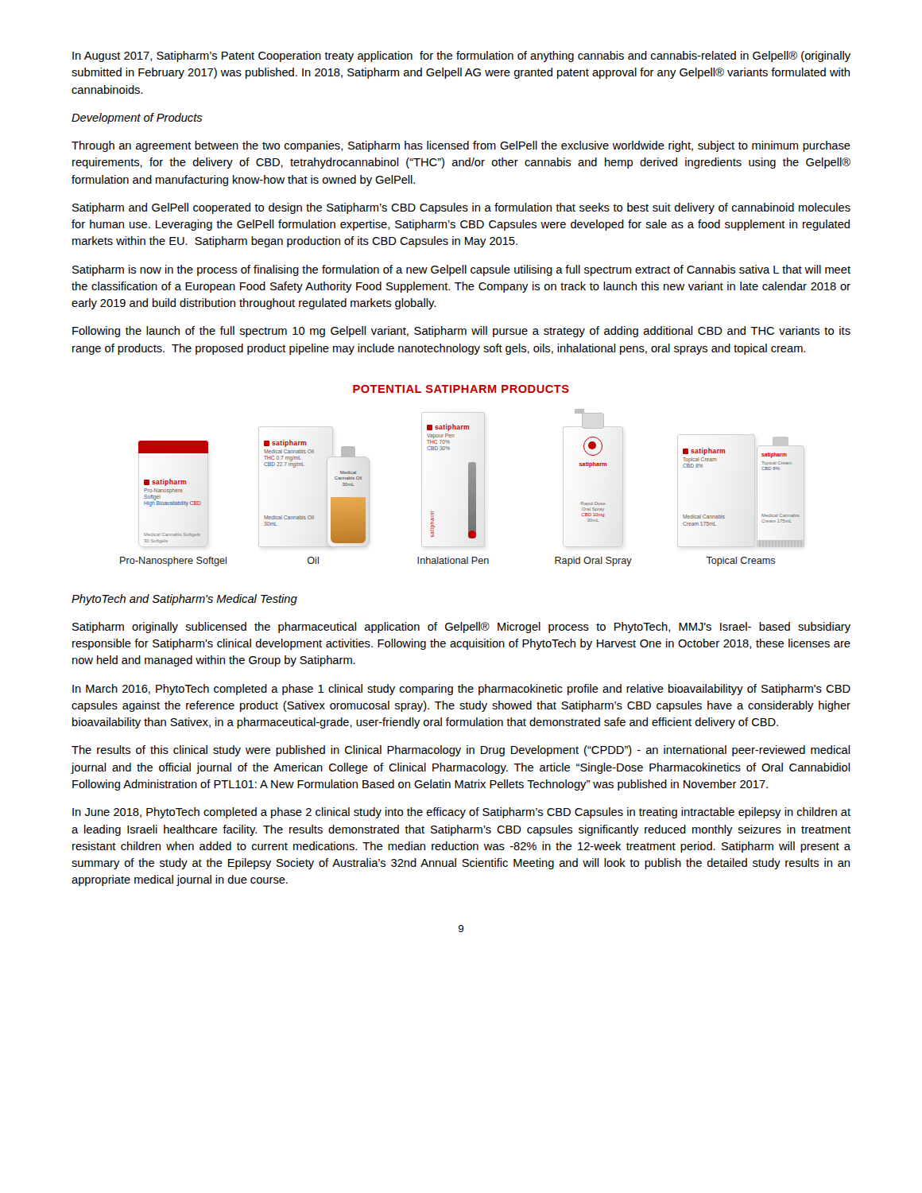In August 2017, Satipharm’s Patent Cooperation treaty application for the formulation of anything cannabis and cannabis-related in Gelpell® (originally submitted in February 2017) was published. In 2018, Satipharm and Gelpell AG were granted patent approval for any Gelpell® variants formulated with cannabinoids.
Development of Products
Through an agreement between the two companies, Satipharm has licensed from GelPell the exclusive worldwide right, subject to minimum purchase requirements, for the delivery of CBD, tetrahydrocannabinol (“THC”) and/or other cannabis and hemp derived ingredients using the Gelpell® formulation and manufacturing know-how that is owned by GelPell.
Satipharm and GelPell cooperated to design the Satipharm’s CBD Capsules in a formulation that seeks to best suit delivery of cannabinoid molecules for human use. Leveraging the GelPell formulation expertise, Satipharm’s CBD Capsules were developed for sale as a food supplement in regulated markets within the EU. Satipharm began production of its CBD Capsules in May 2015.
Satipharm is now in the process of finalising the formulation of a new Gelpell capsule utilising a full spectrum extract of Cannabis sativa L that will meet the classification of a European Food Safety Authority Food Supplement. The Company is on track to launch this new variant in late calendar 2018 or early 2019 and build distribution throughout regulated markets globally.
Following the launch of the full spectrum 10 mg Gelpell variant, Satipharm will pursue a strategy of adding additional CBD and THC variants to its range of products. The proposed product pipeline may include nanotechnology soft gels, oils, inhalational pens, oral sprays and topical cream.
POTENTIAL SATIPHARM PRODUCTS
satipharm
Pro-Nanosphere
Softgel
High Bioavailability CBD
Medical Cannabis Softgels
30 Softgels
Pro-Nanosphere Softgel
satipharm
Medical Cannabis Oil
THC 0.7 mg/mL
CBD 22.7 mg/mL
Medical Cannabis Oil
30mL
Medical
Cannabis Oil
30mL
Oil
satipharm
Vapour Pen
THC 70%
CBD 30%
satipharm
Inhalational Pen
satipharm
Rapid Dose
Oral Spray
CBD 10mg
30mL
Rapid Oral Spray
satipharm
Topical Cream
CBD 8%
Medical Cannabis
Cream 175mL
satipharm
Topical Cream
CBD 8%
Medical Cannabis
Cream 175mL
Topical Creams
PhytoTech and Satipharm's Medical Testing
Satipharm originally sublicensed the pharmaceutical application of Gelpell® Microgel process to PhytoTech, MMJ's Israel- based subsidiary responsible for Satipharm's clinical development activities. Following the acquisition of PhytoTech by Harvest One in October 2018, these licenses are now held and managed within the Group by Satipharm.
In March 2016, PhytoTech completed a phase 1 clinical study comparing the pharmacokinetic profile and relative bioavailabilityy of Satipharm's CBD capsules against the reference product (Sativex oromucosal spray). The study showed that Satipharm’s CBD capsules have a considerably higher bioavailability than Sativex, in a pharmaceutical-grade, user-friendly oral formulation that demonstrated safe and efficient delivery of CBD.
The results of this clinical study were published in Clinical Pharmacology in Drug Development (“CPDD”) - an international peer-reviewed medical journal and the official journal of the American College of Clinical Pharmacology. The article “Single-Dose Pharmacokinetics of Oral Cannabidiol Following Administration of PTL101: A New Formulation Based on Gelatin Matrix Pellets Technology” was published in November 2017.
In June 2018, PhytoTech completed a phase 2 clinical study into the efficacy of Satipharm’s CBD Capsules in treating intractable epilepsy in children at a leading Israeli healthcare facility. The results demonstrated that Satipharm’s CBD capsules significantly reduced monthly seizures in treatment resistant children when added to current medications. The median reduction was -82% in the 12-week treatment period. Satipharm will present a summary of the study at the Epilepsy Society of Australia’s 32nd Annual Scientific Meeting and will look to publish the detailed study results in an appropriate medical journal in due course.
9